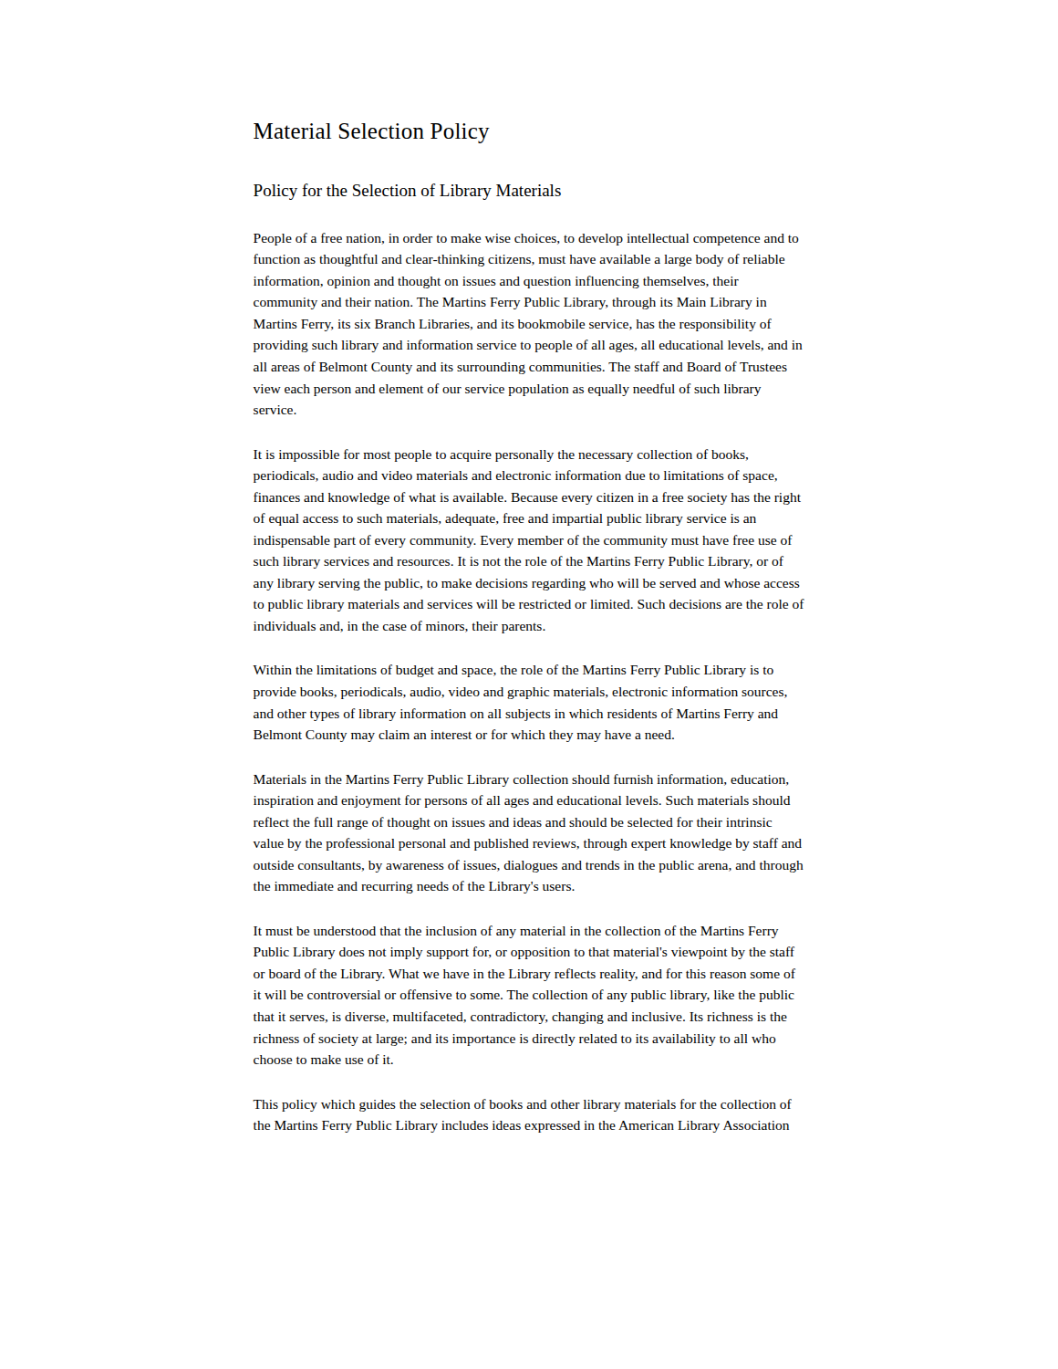Material Selection Policy
Policy for the Selection of Library Materials
People of a free nation, in order to make wise choices, to develop intellectual competence and to function as thoughtful and clear-thinking citizens, must have available a large body of reliable information, opinion and thought on issues and question influencing themselves, their community and their nation. The Martins Ferry Public Library, through its Main Library in Martins Ferry, its six Branch Libraries, and its bookmobile service, has the responsibility of providing such library and information service to people of all ages, all educational levels, and in all areas of Belmont County and its surrounding communities. The staff and Board of Trustees view each person and element of our service population as equally needful of such library service.
It is impossible for most people to acquire personally the necessary collection of books, periodicals, audio and video materials and electronic information due to limitations of space, finances and knowledge of what is available. Because every citizen in a free society has the right of equal access to such materials, adequate, free and impartial public library service is an indispensable part of every community. Every member of the community must have free use of such library services and resources. It is not the role of the Martins Ferry Public Library, or of any library serving the public, to make decisions regarding who will be served and whose access to public library materials and services will be restricted or limited. Such decisions are the role of individuals and, in the case of minors, their parents.
Within the limitations of budget and space, the role of the Martins Ferry Public Library is to provide books, periodicals, audio, video and graphic materials, electronic information sources, and other types of library information on all subjects in which residents of Martins Ferry and Belmont County may claim an interest or for which they may have a need.
Materials in the Martins Ferry Public Library collection should furnish information, education, inspiration and enjoyment for persons of all ages and educational levels. Such materials should reflect the full range of thought on issues and ideas and should be selected for their intrinsic value by the professional personal and published reviews, through expert knowledge by staff and outside consultants, by awareness of issues, dialogues and trends in the public arena, and through the immediate and recurring needs of the Library's users.
It must be understood that the inclusion of any material in the collection of the Martins Ferry Public Library does not imply support for, or opposition to that material's viewpoint by the staff or board of the Library. What we have in the Library reflects reality, and for this reason some of it will be controversial or offensive to some. The collection of any public library, like the public that it serves, is diverse, multifaceted, contradictory, changing and inclusive. Its richness is the richness of society at large; and its importance is directly related to its availability to all who choose to make use of it.
This policy which guides the selection of books and other library materials for the collection of the Martins Ferry Public Library includes ideas expressed in the American Library Association